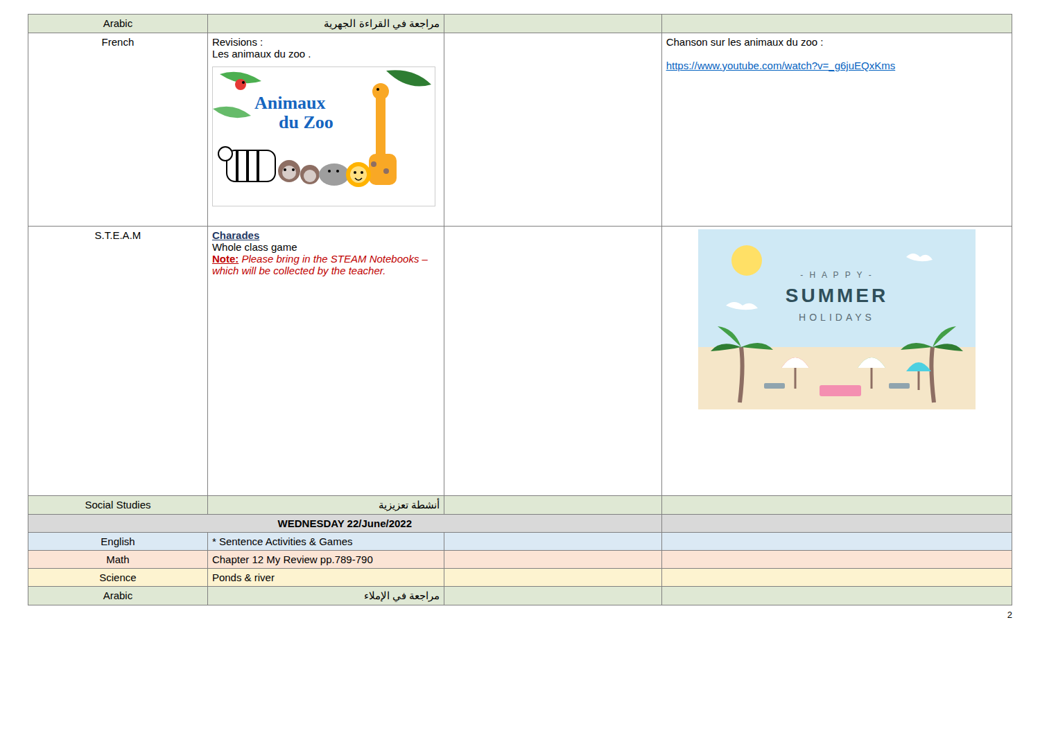| Arabic | مراجعة في القراءة الجهرية | | |
| French | Revisions : Les animaux du zoo . Animaux du Zoo | | Chanson sur les animaux du zoo : https://www.youtube.com/watch?v=_g6juEQxKms |
| S.T.E.A.M | Charades Whole class game Note: Please bring in the STEAM Notebooks – which will be collected by the teacher. | | - H A P P Y - SUMMER HOLIDAYS |
| Social Studies | أنشطة تعزيزية | | |
| WEDNESDAY 22/June/2022 | |
| English | * Sentence Activities & Games | | |
| Math | Chapter 12 My Review pp.789-790 | | |
| Science | Ponds & river | | |
| Arabic | مراجعة في الإملاء | | |
2